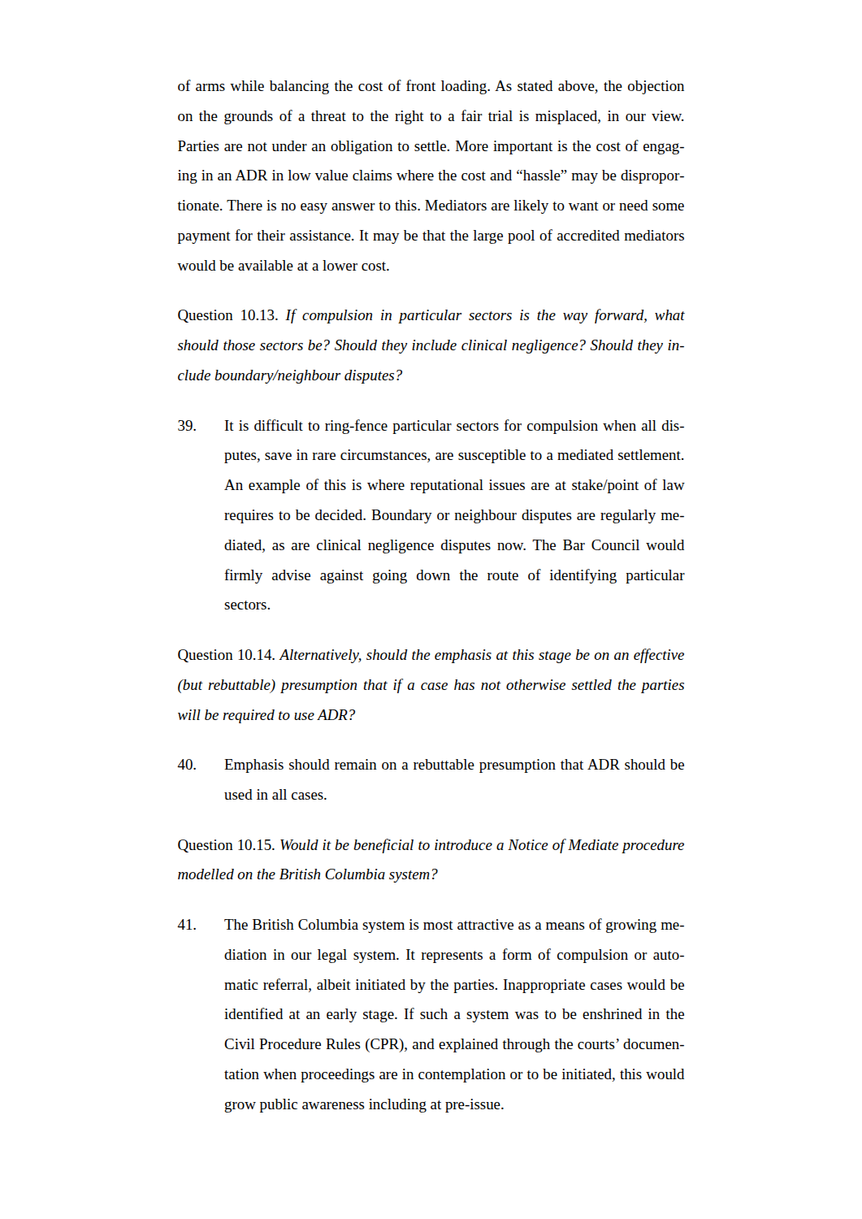of arms while balancing the cost of front loading. As stated above, the objection on the grounds of a threat to the right to a fair trial is misplaced, in our view. Parties are not under an obligation to settle. More important is the cost of engaging in an ADR in low value claims where the cost and “hassle” may be disproportionate. There is no easy answer to this. Mediators are likely to want or need some payment for their assistance. It may be that the large pool of accredited mediators would be available at a lower cost.
Question 10.13. If compulsion in particular sectors is the way forward, what should those sectors be? Should they include clinical negligence? Should they include boundary/neighbour disputes?
39.
It is difficult to ring-fence particular sectors for compulsion when all disputes, save in rare circumstances, are susceptible to a mediated settlement. An example of this is where reputational issues are at stake/point of law requires to be decided. Boundary or neighbour disputes are regularly mediated, as are clinical negligence disputes now. The Bar Council would firmly advise against going down the route of identifying particular sectors.
Question 10.14. Alternatively, should the emphasis at this stage be on an effective (but rebuttable) presumption that if a case has not otherwise settled the parties will be required to use ADR?
40.
Emphasis should remain on a rebuttable presumption that ADR should be used in all cases.
Question 10.15. Would it be beneficial to introduce a Notice of Mediate procedure modelled on the British Columbia system?
41.
The British Columbia system is most attractive as a means of growing mediation in our legal system. It represents a form of compulsion or automatic referral, albeit initiated by the parties. Inappropriate cases would be identified at an early stage. If such a system was to be enshrined in the Civil Procedure Rules (CPR), and explained through the courts’ documentation when proceedings are in contemplation or to be initiated, this would grow public awareness including at pre-issue.